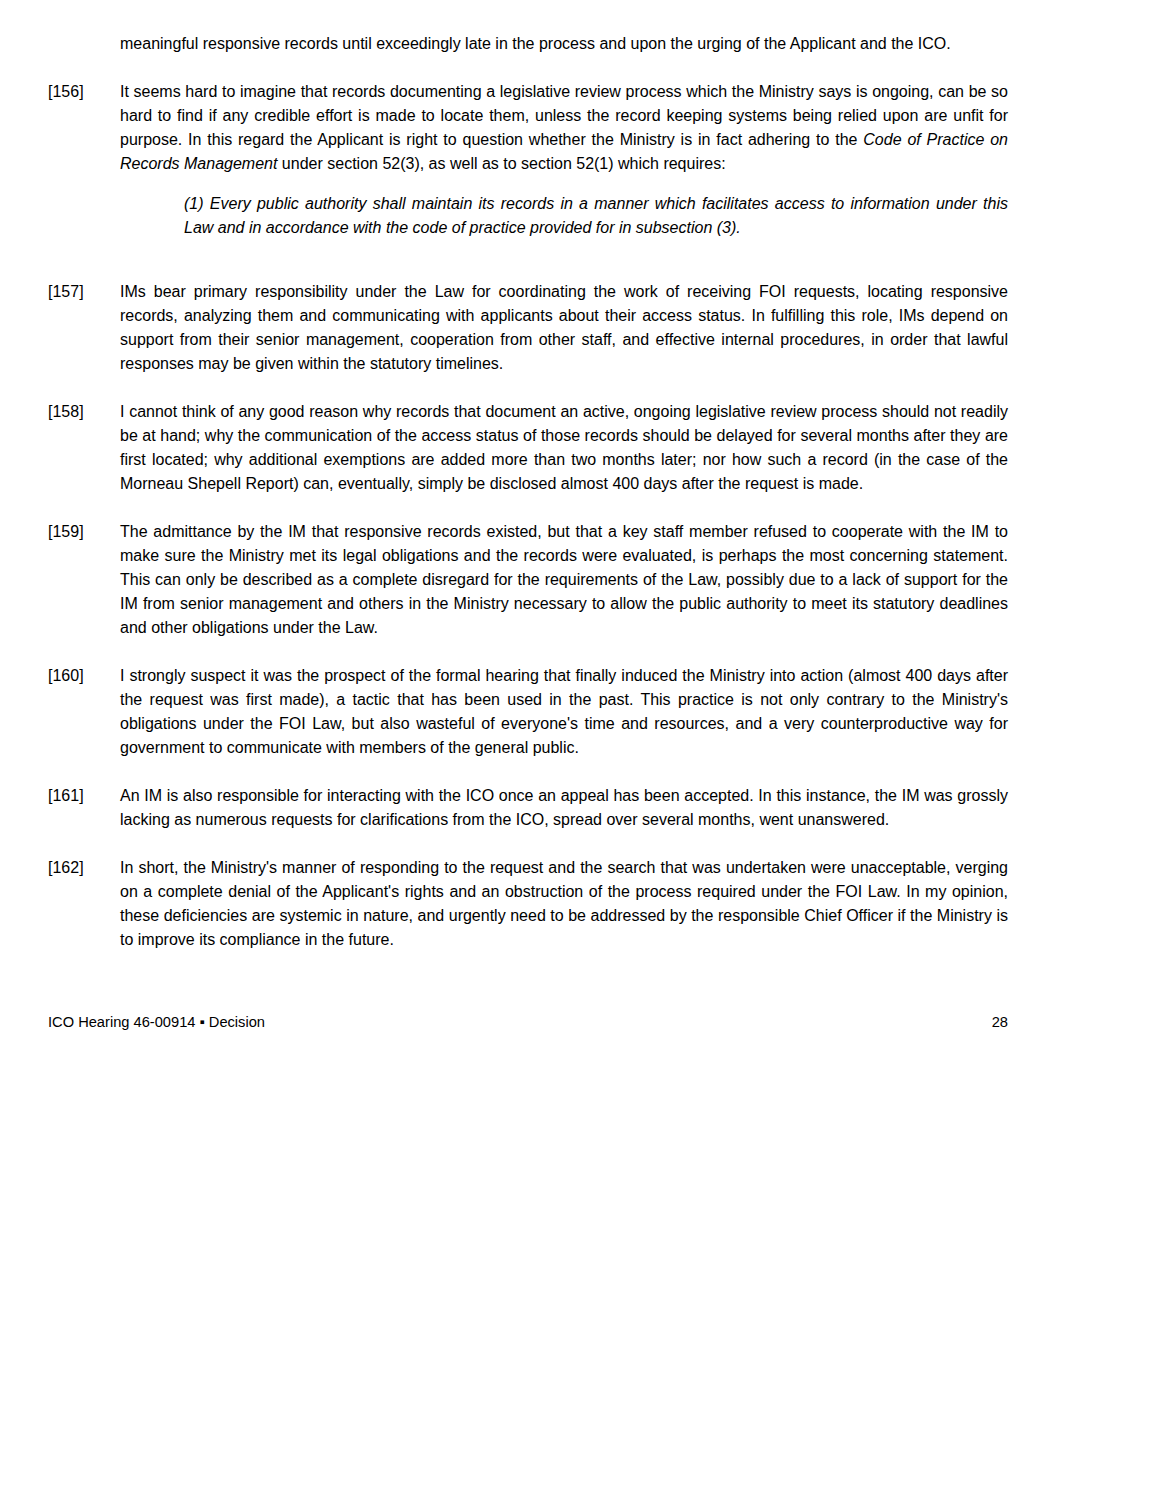meaningful responsive records until exceedingly late in the process and upon the urging of the Applicant and the ICO.
[156]
It seems hard to imagine that records documenting a legislative review process which the Ministry says is ongoing, can be so hard to find if any credible effort is made to locate them, unless the record keeping systems being relied upon are unfit for purpose. In this regard the Applicant is right to question whether the Ministry is in fact adhering to the Code of Practice on Records Management under section 52(3), as well as to section 52(1) which requires:
(1) Every public authority shall maintain its records in a manner which facilitates access to information under this Law and in accordance with the code of practice provided for in subsection (3).
[157]
IMs bear primary responsibility under the Law for coordinating the work of receiving FOI requests, locating responsive records, analyzing them and communicating with applicants about their access status. In fulfilling this role, IMs depend on support from their senior management, cooperation from other staff, and effective internal procedures, in order that lawful responses may be given within the statutory timelines.
[158]
I cannot think of any good reason why records that document an active, ongoing legislative review process should not readily be at hand; why the communication of the access status of those records should be delayed for several months after they are first located; why additional exemptions are added more than two months later; nor how such a record (in the case of the Morneau Shepell Report) can, eventually, simply be disclosed almost 400 days after the request is made.
[159]
The admittance by the IM that responsive records existed, but that a key staff member refused to cooperate with the IM to make sure the Ministry met its legal obligations and the records were evaluated, is perhaps the most concerning statement. This can only be described as a complete disregard for the requirements of the Law, possibly due to a lack of support for the IM from senior management and others in the Ministry necessary to allow the public authority to meet its statutory deadlines and other obligations under the Law.
[160]
I strongly suspect it was the prospect of the formal hearing that finally induced the Ministry into action (almost 400 days after the request was first made), a tactic that has been used in the past. This practice is not only contrary to the Ministry's obligations under the FOI Law, but also wasteful of everyone's time and resources, and a very counterproductive way for government to communicate with members of the general public.
[161]
An IM is also responsible for interacting with the ICO once an appeal has been accepted. In this instance, the IM was grossly lacking as numerous requests for clarifications from the ICO, spread over several months, went unanswered.
[162]
In short, the Ministry's manner of responding to the request and the search that was undertaken were unacceptable, verging on a complete denial of the Applicant's rights and an obstruction of the process required under the FOI Law. In my opinion, these deficiencies are systemic in nature, and urgently need to be addressed by the responsible Chief Officer if the Ministry is to improve its compliance in the future.
ICO Hearing 46-00914 ▪ Decision 28